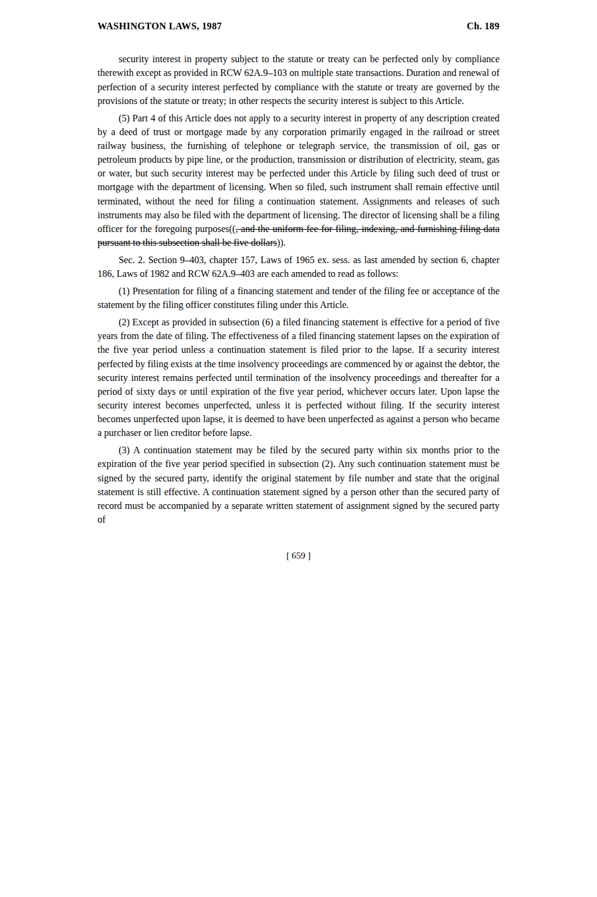Washington Laws, 1987 Ch. 189
security interest in property subject to the statute or treaty can be perfected only by compliance therewith except as provided in RCW 62A.9–103 on multiple state transactions. Duration and renewal of perfection of a security interest perfected by compliance with the statute or treaty are governed by the provisions of the statute or treaty; in other respects the security interest is subject to this Article.
(5) Part 4 of this Article does not apply to a security interest in property of any description created by a deed of trust or mortgage made by any corporation primarily engaged in the railroad or street railway business, the furnishing of telephone or telegraph service, the transmission of oil, gas or petroleum products by pipe line, or the production, transmission or distribution of electricity, steam, gas or water, but such security interest may be perfected under this Article by filing such deed of trust or mortgage with the department of licensing. When so filed, such instrument shall remain effective until terminated, without the need for filing a continuation statement. Assignments and releases of such instruments may also be filed with the department of licensing. The director of licensing shall be a filing officer for the foregoing purposes((, and the uniform fee for filing, indexing, and furnishing filing data pursuant to this subsection shall be five dollars)).
Sec. 2. Section 9–403, chapter 157, Laws of 1965 ex. sess. as last amended by section 6, chapter 186, Laws of 1982 and RCW 62A.9–403 are each amended to read as follows:
(1) Presentation for filing of a financing statement and tender of the filing fee or acceptance of the statement by the filing officer constitutes filing under this Article.
(2) Except as provided in subsection (6) a filed financing statement is effective for a period of five years from the date of filing. The effectiveness of a filed financing statement lapses on the expiration of the five year period unless a continuation statement is filed prior to the lapse. If a security interest perfected by filing exists at the time insolvency proceedings are commenced by or against the debtor, the security interest remains perfected until termination of the insolvency proceedings and thereafter for a period of sixty days or until expiration of the five year period, whichever occurs later. Upon lapse the security interest becomes unperfected, unless it is perfected without filing. If the security interest becomes unperfected upon lapse, it is deemed to have been unperfected as against a person who became a purchaser or lien creditor before lapse.
(3) A continuation statement may be filed by the secured party within six months prior to the expiration of the five year period specified in subsection (2). Any such continuation statement must be signed by the secured party, identify the original statement by file number and state that the original statement is still effective. A continuation statement signed by a person other than the secured party of record must be accompanied by a separate written statement of assignment signed by the secured party of
[ 659 ]